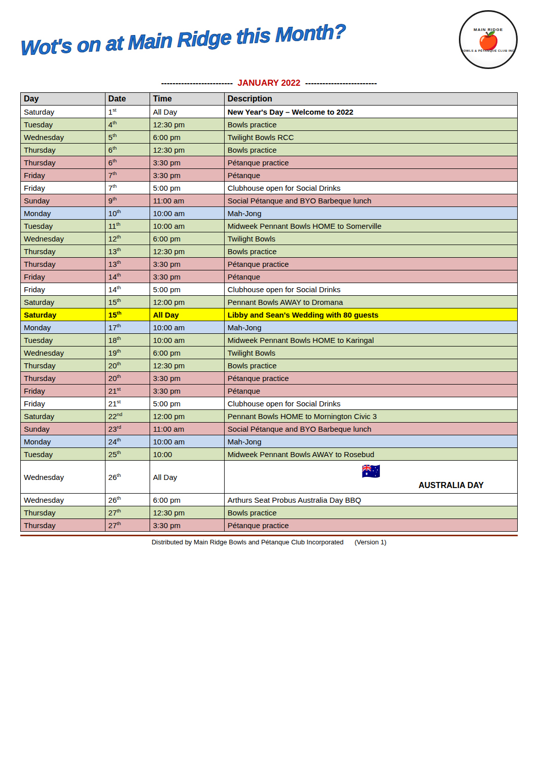Wot's on at Main Ridge this Month?
MAIN RIDGE
🍎
BOWLS & PÉTANQUE CLUB INC.
------------------------- JANUARY 2022 -------------------------
| Day | Date | Time | Description |
| --- | --- | --- | --- |
| Saturday | 1 st | All Day | New Year's Day – Welcome to 2022 |
| Tuesday | 4 th | 12:30 pm | Bowls practice |
| Wednesday | 5 th | 6:00 pm | Twilight Bowls RCC |
| Thursday | 6 th | 12:30 pm | Bowls practice |
| Thursday | 6 th | 3:30 pm | Pétanque practice |
| Friday | 7 th | 3:30 pm | Pétanque |
| Friday | 7 th | 5:00 pm | Clubhouse open for Social Drinks |
| Sunday | 9 th | 11:00 am | Social Pétanque and BYO Barbeque lunch |
| Monday | 10 th | 10:00 am | Mah-Jong |
| Tuesday | 11 th | 10:00 am | Midweek Pennant Bowls HOME to Somerville |
| Wednesday | 12 th | 6:00 pm | Twilight Bowls |
| Thursday | 13 th | 12:30 pm | Bowls practice |
| Thursday | 13 th | 3:30 pm | Pétanque practice |
| Friday | 14 th | 3:30 pm | Pétanque |
| Friday | 14 th | 5:00 pm | Clubhouse open for Social Drinks |
| Saturday | 15 th | 12:00 pm | Pennant Bowls AWAY to Dromana |
| Saturday | 15 th | All Day | Libby and Sean's Wedding with 80 guests |
| Monday | 17 th | 10:00 am | Mah-Jong |
| Tuesday | 18 th | 10:00 am | Midweek Pennant Bowls HOME to Karingal |
| Wednesday | 19 th | 6:00 pm | Twilight Bowls |
| Thursday | 20 th | 12:30 pm | Bowls practice |
| Thursday | 20 th | 3:30 pm | Pétanque practice |
| Friday | 21 st | 3:30 pm | Pétanque |
| Friday | 21 st | 5:00 pm | Clubhouse open for Social Drinks |
| Saturday | 22 nd | 12:00 pm | Pennant Bowls HOME to Mornington Civic 3 |
| Sunday | 23 rd | 11:00 am | Social Pétanque and BYO Barbeque lunch |
| Monday | 24 th | 10:00 am | Mah-Jong |
| Tuesday | 25 th | 10:00 | Midweek Pennant Bowls AWAY to Rosebud |
| Wednesday | 26 th | All Day | 🇦🇺 AUSTRALIA DAY |
| Wednesday | 26 th | 6:00 pm | Arthurs Seat Probus Australia Day BBQ |
| Thursday | 27 th | 12:30 pm | Bowls practice |
| Thursday | 27 th | 3:30 pm | Pétanque practice |
Distributed by Main Ridge Bowls and Pétanque Club Incorporated (Version 1)